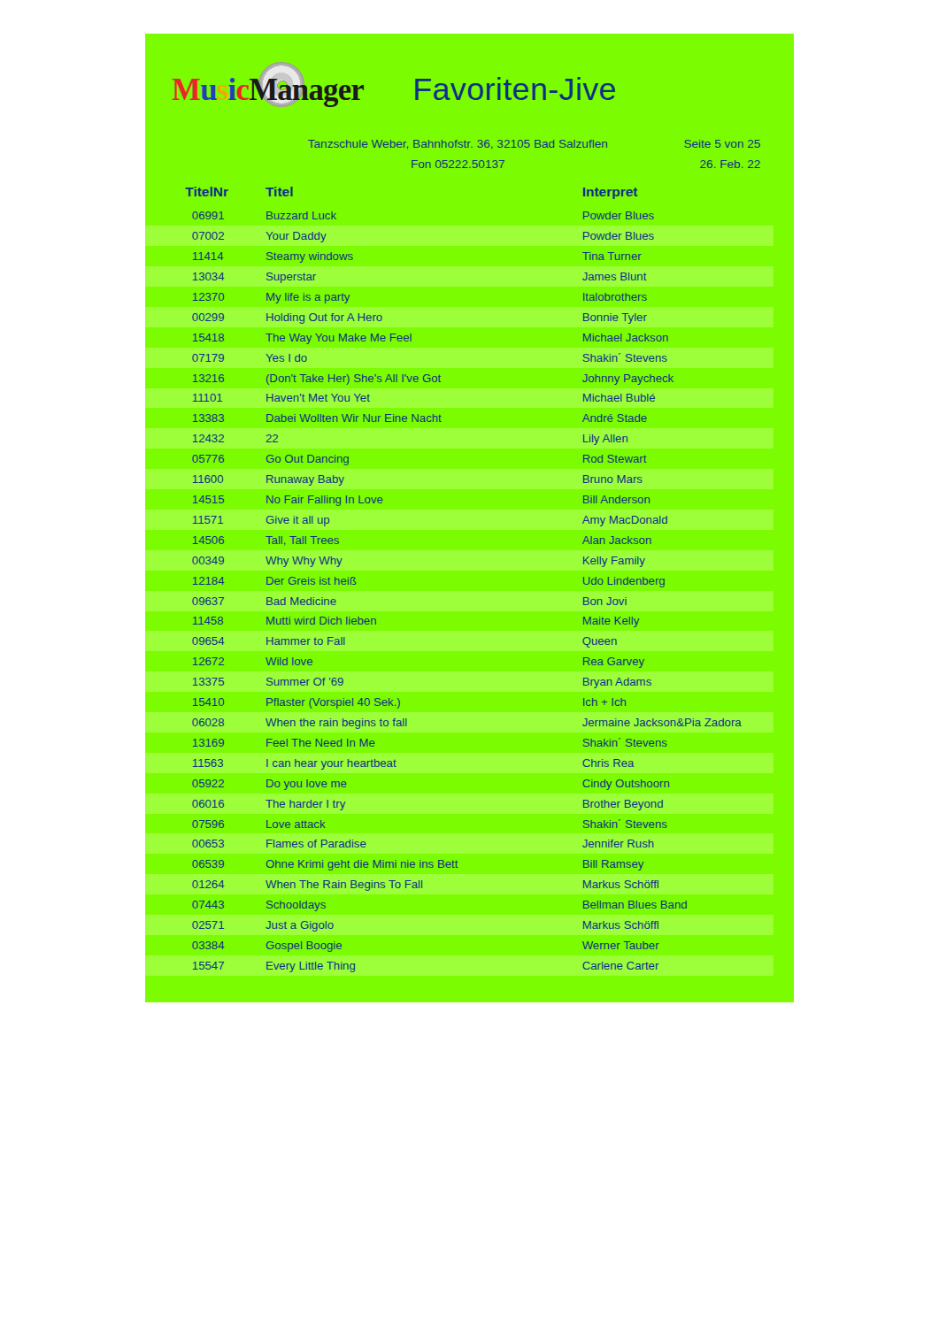MusicManager
Favoriten-Jive
Tanzschule Weber, Bahnhofstr. 36, 32105 Bad Salzuflen
Seite 5 von 25
Fon 05222.50137
26. Feb. 22
| TitelNr | Titel | Interpret |
| --- | --- | --- |
| 06991 | Buzzard Luck | Powder Blues |
| 07002 | Your Daddy | Powder Blues |
| 11414 | Steamy windows | Tina Turner |
| 13034 | Superstar | James Blunt |
| 12370 | My life is a party | Italobrothers |
| 00299 | Holding Out for A Hero | Bonnie Tyler |
| 15418 | The Way You Make Me Feel | Michael Jackson |
| 07179 | Yes I do | Shakin´ Stevens |
| 13216 | (Don't Take Her) She's All I've Got | Johnny Paycheck |
| 11101 | Haven't Met You Yet | Michael Bublé |
| 13383 | Dabei Wollten Wir Nur Eine Nacht | André Stade |
| 12432 | 22 | Lily Allen |
| 05776 | Go Out Dancing | Rod Stewart |
| 11600 | Runaway Baby | Bruno Mars |
| 14515 | No Fair Falling In Love | Bill Anderson |
| 11571 | Give it all up | Amy MacDonald |
| 14506 | Tall, Tall Trees | Alan Jackson |
| 00349 | Why Why Why | Kelly Family |
| 12184 | Der Greis ist heiß | Udo Lindenberg |
| 09637 | Bad Medicine | Bon Jovi |
| 11458 | Mutti wird Dich lieben | Maite Kelly |
| 09654 | Hammer to Fall | Queen |
| 12672 | Wild love | Rea Garvey |
| 13375 | Summer Of '69 | Bryan Adams |
| 15410 | Pflaster (Vorspiel 40 Sek.) | Ich + Ich |
| 06028 | When the rain begins to fall | Jermaine Jackson&Pia Zadora |
| 13169 | Feel The Need In Me | Shakin´ Stevens |
| 11563 | I can hear your heartbeat | Chris Rea |
| 05922 | Do you love me | Cindy Outshoorn |
| 06016 | The harder I try | Brother Beyond |
| 07596 | Love attack | Shakin´ Stevens |
| 00653 | Flames of Paradise | Jennifer Rush |
| 06539 | Ohne Krimi geht die Mimi nie ins Bett | Bill Ramsey |
| 01264 | When The Rain Begins To Fall | Markus Schöffl |
| 07443 | Schooldays | Bellman Blues Band |
| 02571 | Just a Gigolo | Markus Schöffl |
| 03384 | Gospel Boogie | Werner Tauber |
| 15547 | Every Little Thing | Carlene Carter |